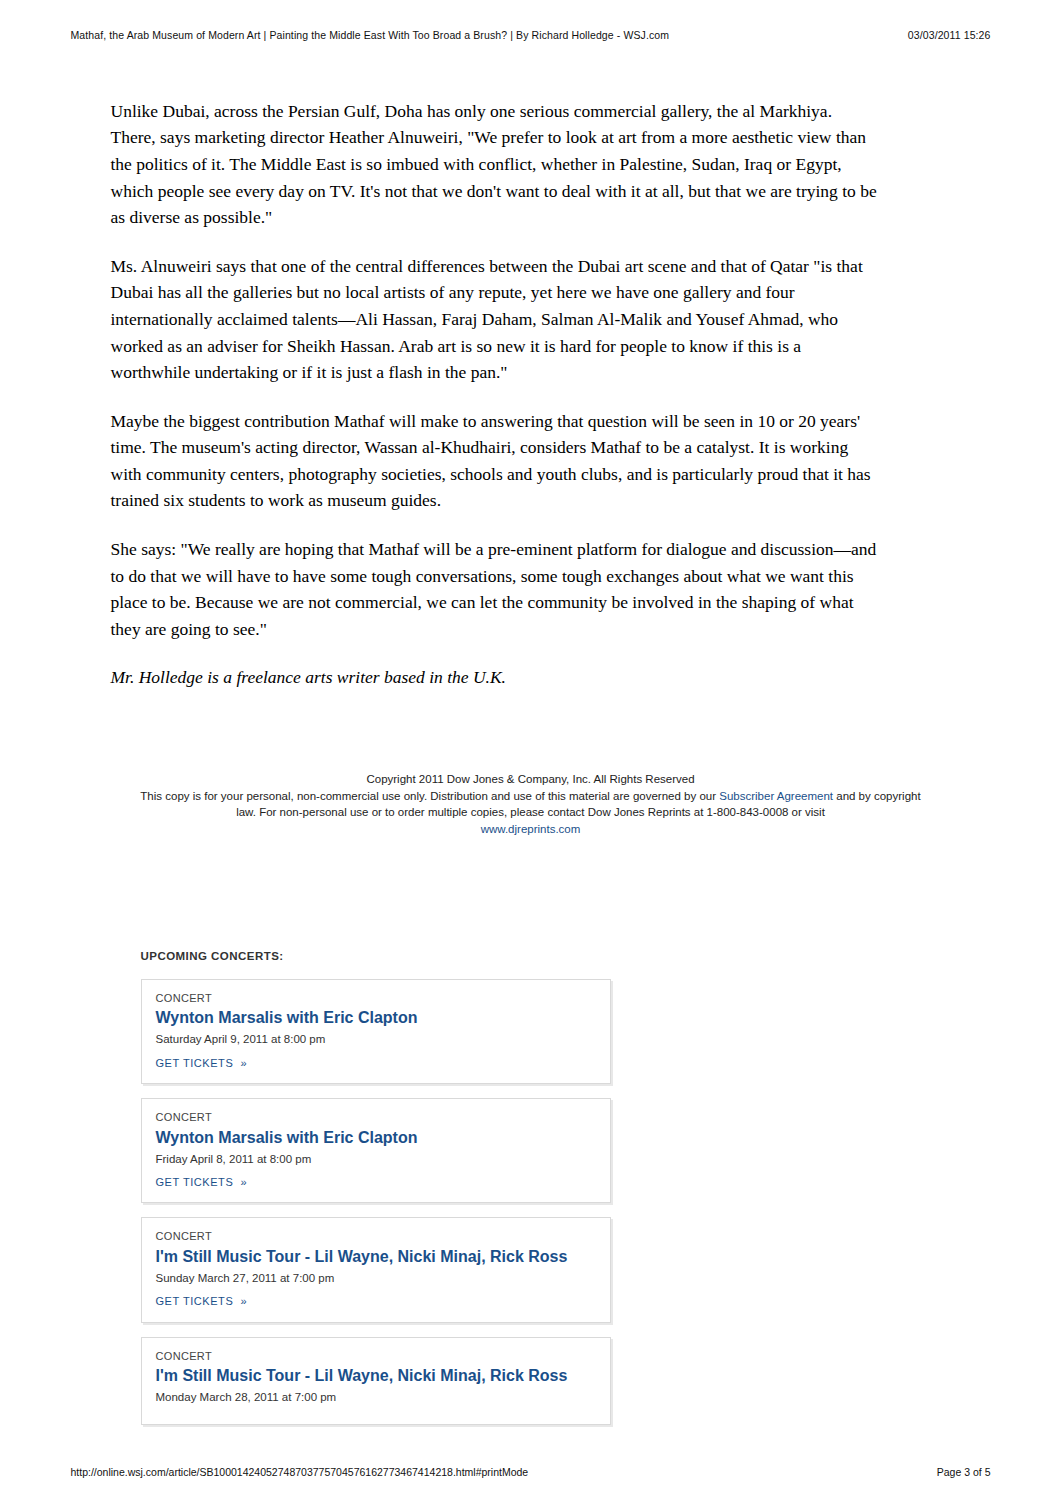Mathaf, the Arab Museum of Modern Art | Painting the Middle East With Too Broad a Brush? | By Richard Holledge - WSJ.com
03/03/2011 15:26
Unlike Dubai, across the Persian Gulf, Doha has only one serious commercial gallery, the al Markhiya. There, says marketing director Heather Alnuweiri, "We prefer to look at art from a more aesthetic view than the politics of it. The Middle East is so imbued with conflict, whether in Palestine, Sudan, Iraq or Egypt, which people see every day on TV. It's not that we don't want to deal with it at all, but that we are trying to be as diverse as possible."
Ms. Alnuweiri says that one of the central differences between the Dubai art scene and that of Qatar "is that Dubai has all the galleries but no local artists of any repute, yet here we have one gallery and four internationally acclaimed talents—Ali Hassan, Faraj Daham, Salman Al-Malik and Yousef Ahmad, who worked as an adviser for Sheikh Hassan. Arab art is so new it is hard for people to know if this is a worthwhile undertaking or if it is just a flash in the pan."
Maybe the biggest contribution Mathaf will make to answering that question will be seen in 10 or 20 years' time. The museum's acting director, Wassan al-Khudhairi, considers Mathaf to be a catalyst. It is working with community centers, photography societies, schools and youth clubs, and is particularly proud that it has trained six students to work as museum guides.
She says: "We really are hoping that Mathaf will be a pre-eminent platform for dialogue and discussion—and to do that we will have to have some tough conversations, some tough exchanges about what we want this place to be. Because we are not commercial, we can let the community be involved in the shaping of what they are going to see."
Mr. Holledge is a freelance arts writer based in the U.K.
Copyright 2011 Dow Jones & Company, Inc. All Rights Reserved
This copy is for your personal, non-commercial use only. Distribution and use of this material are governed by our Subscriber Agreement and by copyright law. For non-personal use or to order multiple copies, please contact Dow Jones Reprints at 1-800-843-0008 or visit
www.djreprints.com
Upcoming Concerts:
CONCERT
Wynton Marsalis with Eric Clapton
Saturday April 9, 2011 at 8:00 pm
GET TICKETS »
CONCERT
Wynton Marsalis with Eric Clapton
Friday April 8, 2011 at 8:00 pm
GET TICKETS »
CONCERT
I'm Still Music Tour - Lil Wayne, Nicki Minaj, Rick Ross
Sunday March 27, 2011 at 7:00 pm
GET TICKETS »
CONCERT
I'm Still Music Tour - Lil Wayne, Nicki Minaj, Rick Ross
Monday March 28, 2011 at 7:00 pm
http://online.wsj.com/article/SB10001424052748703775704576162773467414218.html#printMode
Page 3 of 5